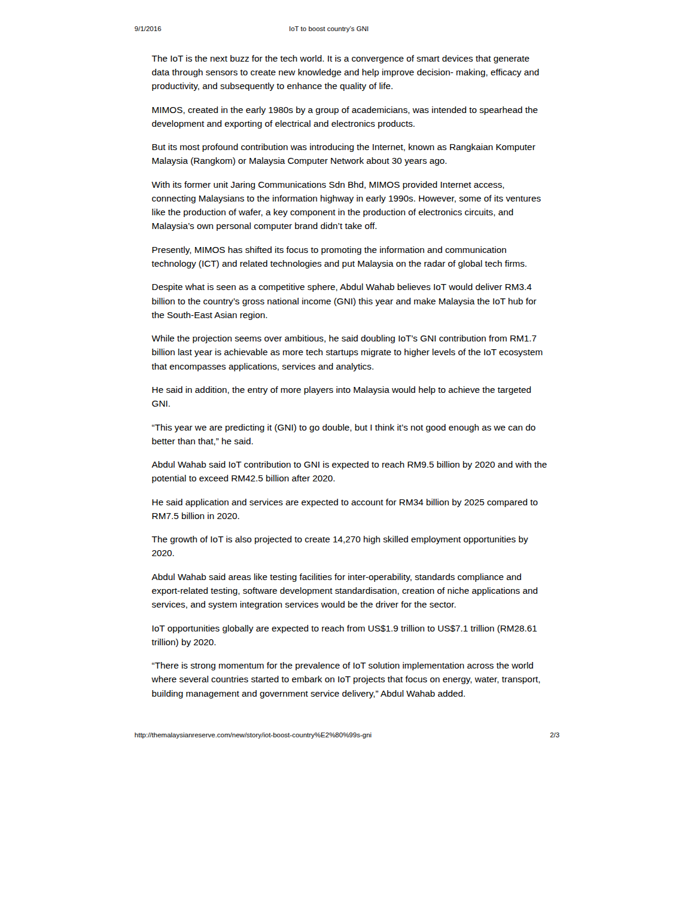9/1/2016
IoT to boost country’s GNI
The IoT is the next buzz for the tech world. It is a convergence of smart devices that generate data through sensors to create new knowledge and help improve decision- making, efficacy and productivity, and subsequently to enhance the quality of life.
MIMOS, created in the early 1980s by a group of academicians, was intended to spearhead the development and exporting of electrical and electronics products.
But its most profound contribution was introducing the Internet, known as Rangkaian Komputer Malaysia (Rangkom) or Malaysia Computer Network about 30 years ago.
With its former unit Jaring Communications Sdn Bhd, MIMOS provided Internet access, connecting Malaysians to the information highway in early 1990s. However, some of its ventures like the production of wafer, a key component in the production of electronics circuits, and Malaysia’s own personal computer brand didn’t take off.
Presently, MIMOS has shifted its focus to promoting the information and communication technology (ICT) and related technologies and put Malaysia on the radar of global tech firms.
Despite what is seen as a competitive sphere, Abdul Wahab believes IoT would deliver RM3.4 billion to the country’s gross national income (GNI) this year and make Malaysia the IoT hub for the South-East Asian region.
While the projection seems over ambitious, he said doubling IoT’s GNI contribution from RM1.7 billion last year is achievable as more tech startups migrate to higher levels of the IoT ecosystem that encompasses applications, services and analytics.
He said in addition, the entry of more players into Malaysia would help to achieve the targeted GNI.
“This year we are predicting it (GNI) to go double, but I think it’s not good enough as we can do better than that,” he said.
Abdul Wahab said IoT contribution to GNI is expected to reach RM9.5 billion by 2020 and with the potential to exceed RM42.5 billion after 2020.
He said application and services are expected to account for RM34 billion by 2025 compared to RM7.5 billion in 2020.
The growth of IoT is also projected to create 14,270 high skilled employment opportunities by 2020.
Abdul Wahab said areas like testing facilities for inter-operability, standards compliance and export-related testing, software development standardisation, creation of niche applications and services, and system integration services would be the driver for the sector.
IoT opportunities globally are expected to reach from US$1.9 trillion to US$7.1 trillion (RM28.61 trillion) by 2020.
“There is strong momentum for the prevalence of IoT solution implementation across the world where several countries started to embark on IoT projects that focus on energy, water, transport, building management and government service delivery,” Abdul Wahab added.
http://themalaysianreserve.com/new/story/iot-boost-country%E2%80%99s-gni
2/3